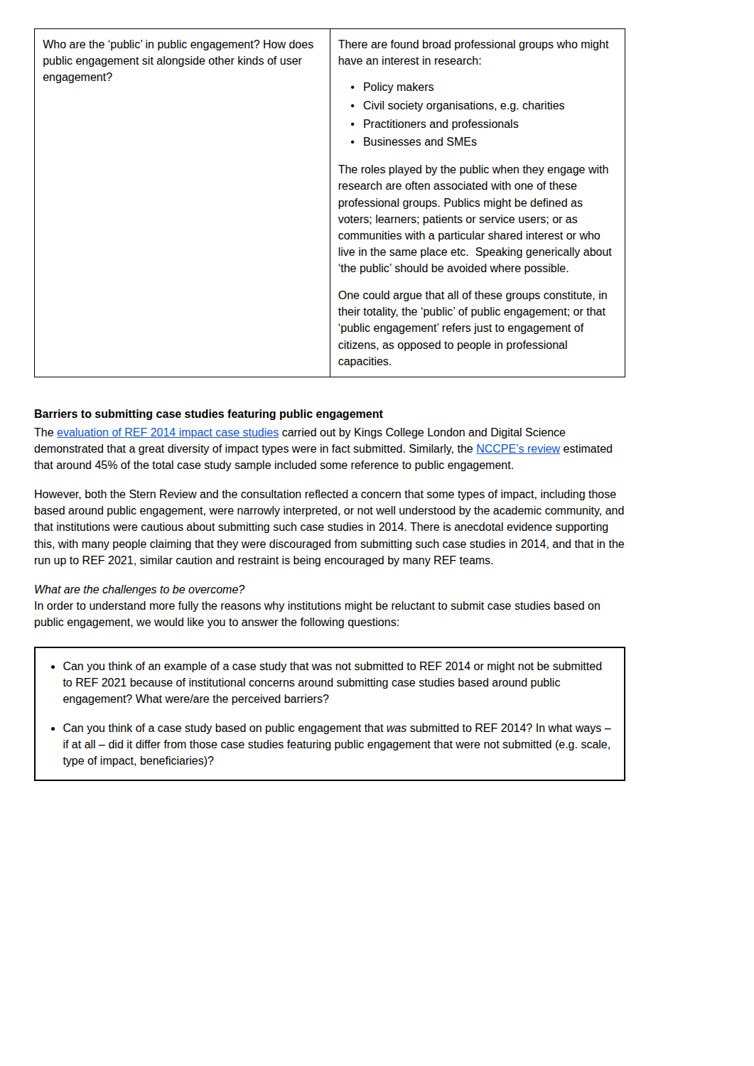| Who are the ‘public’ in public engagement? How does public engagement sit alongside other kinds of user engagement? | There are found broad professional groups who might have an interest in research: Policy makers Civil society organisations, e.g. charities Practitioners and professionals Businesses and SMEs The roles played by the public when they engage with research are often associated with one of these professional groups. Publics might be defined as voters; learners; patients or service users; or as communities with a particular shared interest or who live in the same place etc. Speaking generically about ‘the public’ should be avoided where possible. One could argue that all of these groups constitute, in their totality, the ‘public’ of public engagement; or that ‘public engagement’ refers just to engagement of citizens, as opposed to people in professional capacities. |
Barriers to submitting case studies featuring public engagement
The evaluation of REF 2014 impact case studies carried out by Kings College London and Digital Science demonstrated that a great diversity of impact types were in fact submitted. Similarly, the NCCPE’s review estimated that around 45% of the total case study sample included some reference to public engagement.
However, both the Stern Review and the consultation reflected a concern that some types of impact, including those based around public engagement, were narrowly interpreted, or not well understood by the academic community, and that institutions were cautious about submitting such case studies in 2014. There is anecdotal evidence supporting this, with many people claiming that they were discouraged from submitting such case studies in 2014, and that in the run up to REF 2021, similar caution and restraint is being encouraged by many REF teams.
What are the challenges to be overcome?
In order to understand more fully the reasons why institutions might be reluctant to submit case studies based on public engagement, we would like you to answer the following questions:
Can you think of an example of a case study that was not submitted to REF 2014 or might not be submitted to REF 2021 because of institutional concerns around submitting case studies based around public engagement? What were/are the perceived barriers?
Can you think of a case study based on public engagement that was submitted to REF 2014? In what ways – if at all – did it differ from those case studies featuring public engagement that were not submitted (e.g. scale, type of impact, beneficiaries)?